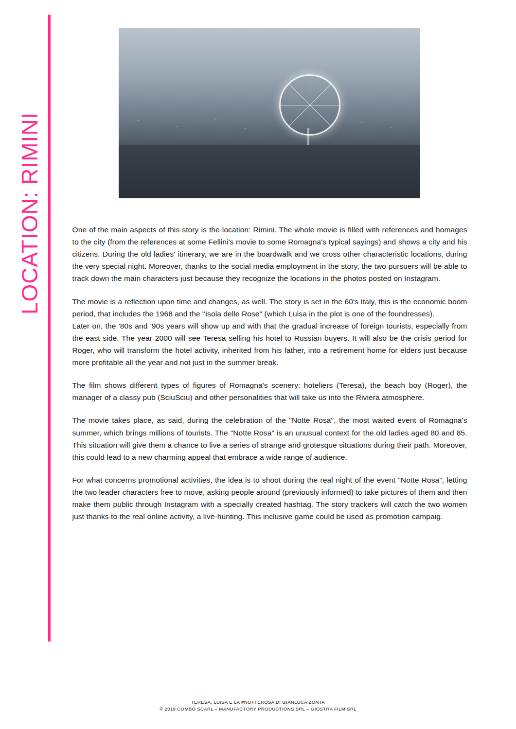LOCATION: RIMINI
One of the main aspects of this story is the location: Rimini. The whole movie is filled with references and homages to the city (from the references at some Fellini's movie to some Romagna's typical sayings) and shows a city and his citizens. During the old ladies' itinerary, we are in the boardwalk and we cross other characteristic locations, during the very special night. Moreover, thanks to the social media employment in the story, the two pursuers will be able to track down the main characters just because they recognize the locations in the photos posted on Instagram.
The movie is a reflection upon time and changes, as well. The story is set in the 60's Italy, this is the economic boom period, that includes the 1968 and the "Isola delle Rose" (which Luisa in the plot is one of the foundresses).
Later on, the '80s and '90s years will show up and with that the gradual increase of foreign tourists, especially from the east side. The year 2000 will see Teresa selling his hotel to Russian buyers. It will also be the crisis period for Roger, who will transform the hotel activity, inherited from his father, into a retirement home for elders just because more profitable all the year and not just in the summer break.
The film shows different types of figures of Romagna's scenery: hoteliers (Teresa), the beach boy (Roger), the manager of a classy pub (SciuSciu) and other personalities that will take us into the Riviera atmosphere.
The movie takes place, as said, during the celebration of the "Notte Rosa", the most waited event of Romagna's summer, which brings millions of tourists. The "Notte Rosa" is an unusual context for the old ladies aged 80 and 85. This situation will give them a chance to live a series of strange and grotesque situations during their path. Moreover, this could lead to a new charming appeal that embrace a wide range of audience.
For what concerns promotional activities, the idea is to shoot during the real night of the event "Notte Rosa", letting the two leader characters free to move, asking people around (previously informed) to take pictures of them and then make them public through Instagram with a specially created hashtag. The story trackers will catch the two women just thanks to the real online activity, a live-hunting. This inclusive game could be used as promotion campaig.
TERESA, LUISA E LA #NOTTEROSA DI GIANLUCA ZONTA
© 2019 COMBO SCARL – MANUFACTORY PRODUCTIONS SRL – GIOSTRA FILM SRL